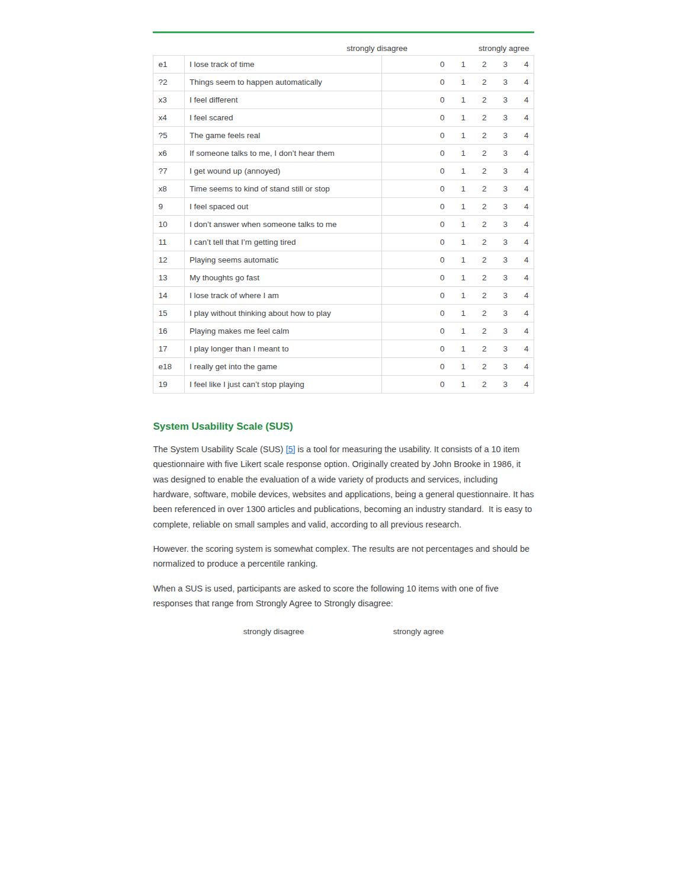strongly disagree strongly agree
| e1 | I lose track of time | 0 1 2 3 4 |
| ?2 | Things seem to happen automatically | 0 1 2 3 4 |
| x3 | I feel different | 0 1 2 3 4 |
| x4 | I feel scared | 0 1 2 3 4 |
| ?5 | The game feels real | 0 1 2 3 4 |
| x6 | If someone talks to me, I don’t hear them | 0 1 2 3 4 |
| ?7 | I get wound up (annoyed) | 0 1 2 3 4 |
| x8 | Time seems to kind of stand still or stop | 0 1 2 3 4 |
| 9 | I feel spaced out | 0 1 2 3 4 |
| 10 | I don’t answer when someone talks to me | 0 1 2 3 4 |
| 11 | I can’t tell that I’m getting tired | 0 1 2 3 4 |
| 12 | Playing seems automatic | 0 1 2 3 4 |
| 13 | My thoughts go fast | 0 1 2 3 4 |
| 14 | I lose track of where I am | 0 1 2 3 4 |
| 15 | I play without thinking about how to play | 0 1 2 3 4 |
| 16 | Playing makes me feel calm | 0 1 2 3 4 |
| 17 | I play longer than I meant to | 0 1 2 3 4 |
| e18 | I really get into the game | 0 1 2 3 4 |
| 19 | I feel like I just can’t stop playing | 0 1 2 3 4 |
System Usability Scale (SUS)
The System Usability Scale (SUS) [5] is a tool for measuring the usability. It consists of a 10 item questionnaire with five Likert scale response option. Originally created by John Brooke in 1986, it was designed to enable the evaluation of a wide variety of products and services, including hardware, software, mobile devices, websites and applications, being a general questionnaire. It has been referenced in over 1300 articles and publications, becoming an industry standard. It is easy to complete, reliable on small samples and valid, according to all previous research.
However. the scoring system is somewhat complex. The results are not percentages and should be normalized to produce a percentile ranking.
When a SUS is used, participants are asked to score the following 10 items with one of five responses that range from Strongly Agree to Strongly disagree:
strongly disagree strongly agree